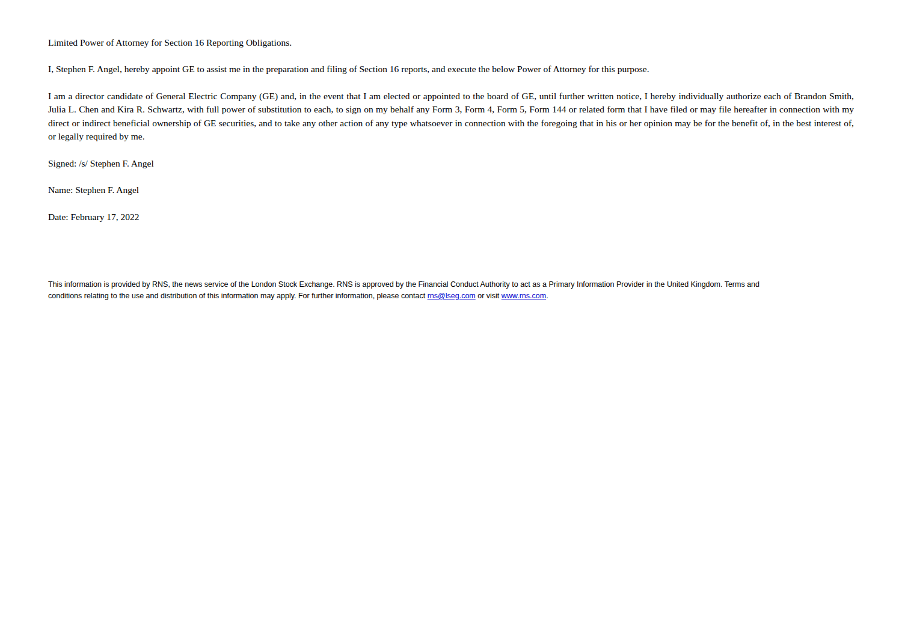Limited Power of Attorney for Section 16 Reporting Obligations.
I, Stephen F. Angel, hereby appoint GE to assist me in the preparation and filing of Section 16 reports, and execute the below Power of Attorney for this purpose.
I am a director candidate of General Electric Company (GE) and, in the event that I am elected or appointed to the board of GE, until further written notice, I hereby individually authorize each of Brandon Smith, Julia L. Chen and Kira R. Schwartz, with full power of substitution to each, to sign on my behalf any Form 3, Form 4, Form 5, Form 144 or related form that I have filed or may file hereafter in connection with my direct or indirect beneficial ownership of GE securities, and to take any other action of any type whatsoever in connection with the foregoing that in his or her opinion may be for the benefit of, in the best interest of, or legally required by me.
Signed: /s/ Stephen F. Angel
Name: Stephen F. Angel
Date: February 17, 2022
This information is provided by RNS, the news service of the London Stock Exchange. RNS is approved by the Financial Conduct Authority to act as a Primary Information Provider in the United Kingdom. Terms and conditions relating to the use and distribution of this information may apply. For further information, please contact rns@lseg.com or visit www.rns.com.